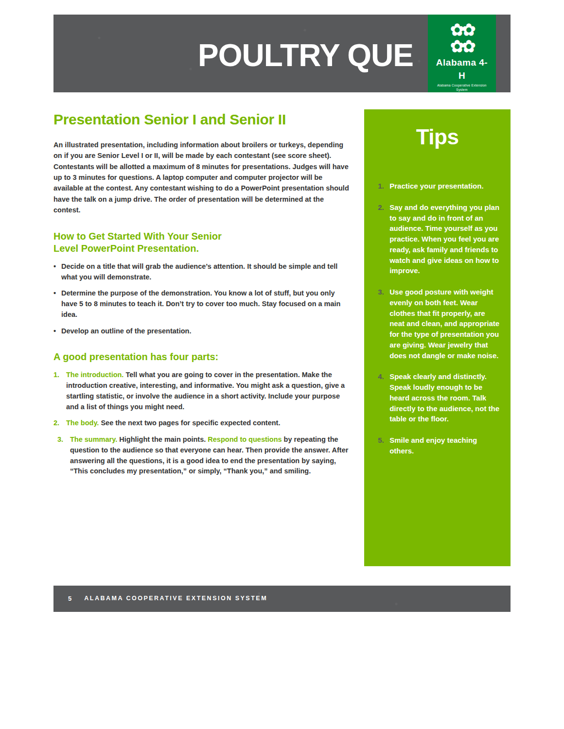Poultry Que
✿✿
✿✿
Alabama 4-H
Alabama Cooperative Extension System
Presentation Senior I and Senior II
An illustrated presentation, including information about broilers or turkeys, depending on if you are Senior Level I or II, will be made by each contestant (see score sheet). Contestants will be allotted a maximum of 8 minutes for presentations. Judges will have up to 3 minutes for questions. A laptop computer and computer projector will be available at the contest. Any contestant wishing to do a PowerPoint presentation should have the talk on a jump drive. The order of presentation will be determined at the contest.
How to Get Started With Your Senior
Level PowerPoint Presentation.
Decide on a title that will grab the audience’s attention. It should be simple and tell what you will demonstrate.
Determine the purpose of the demonstration. You know a lot of stuff, but you only have 5 to 8 minutes to teach it. Don’t try to cover too much. Stay focused on a main idea.
Develop an outline of the presentation.
A good presentation has four parts:
The introduction. Tell what you are going to cover in the presentation. Make the introduction creative, interesting, and informative. You might ask a question, give a startling statistic, or involve the audience in a short activity. Include your purpose and a list of things you might need.
The body. See the next two pages for specific expected content.
The summary. Highlight the main points. Respond to questions by repeating the question to the audience so that everyone can hear. Then provide the answer. After answering all the questions, it is a good idea to end the presentation by saying, “This concludes my presentation,” or simply, “Thank you,” and smiling.
Tips
Practice your presentation.
Say and do everything you plan to say and do in front of an audience. Time yourself as you practice. When you feel you are ready, ask family and friends to watch and give ideas on how to improve.
Use good posture with weight evenly on both feet. Wear clothes that fit properly, are neat and clean, and appropriate for the type of presentation you are giving. Wear jewelry that does not dangle or make noise.
Speak clearly and distinctly. Speak loudly enough to be heard across the room. Talk directly to the audience, not the table or the floor.
Smile and enjoy teaching others.
5 ALABAMA COOPERATIVE EXTENSION SYSTEM